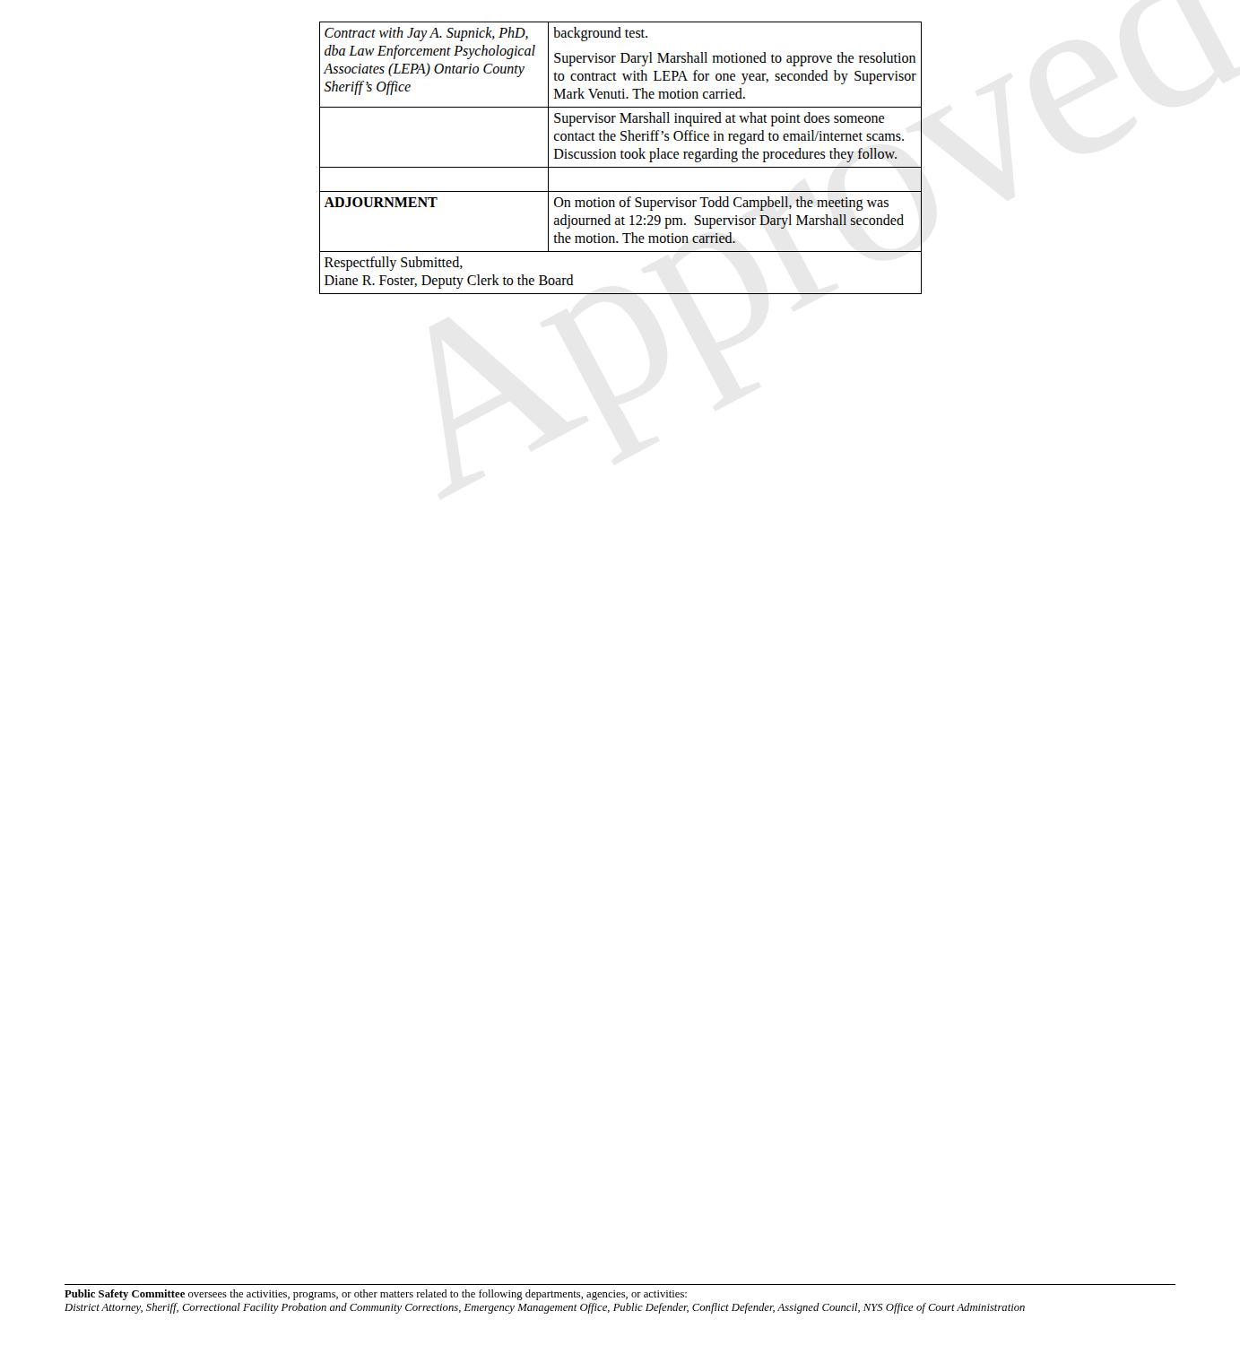Approved
| Contract with Jay A. Supnick, PhD, dba Law Enforcement Psychological Associates (LEPA) Ontario County Sheriff’s Office | background test. Supervisor Daryl Marshall motioned to approve the resolution to contract with LEPA for one year, seconded by Supervisor Mark Venuti. The motion carried. |
| | Supervisor Marshall inquired at what point does someone contact the Sheriff’s Office in regard to email/internet scams. Discussion took place regarding the procedures they follow. |
| ADJOURNMENT | On motion of Supervisor Todd Campbell, the meeting was adjourned at 12:29 pm. Supervisor Daryl Marshall seconded the motion. The motion carried. |
| Respectfully Submitted, Diane R. Foster, Deputy Clerk to the Board |
Public Safety Committee oversees the activities, programs, or other matters related to the following departments, agencies, or activities:
District Attorney, Sheriff, Correctional Facility Probation and Community Corrections, Emergency Management Office, Public Defender, Conflict Defender, Assigned Council, NYS Office of Court Administration